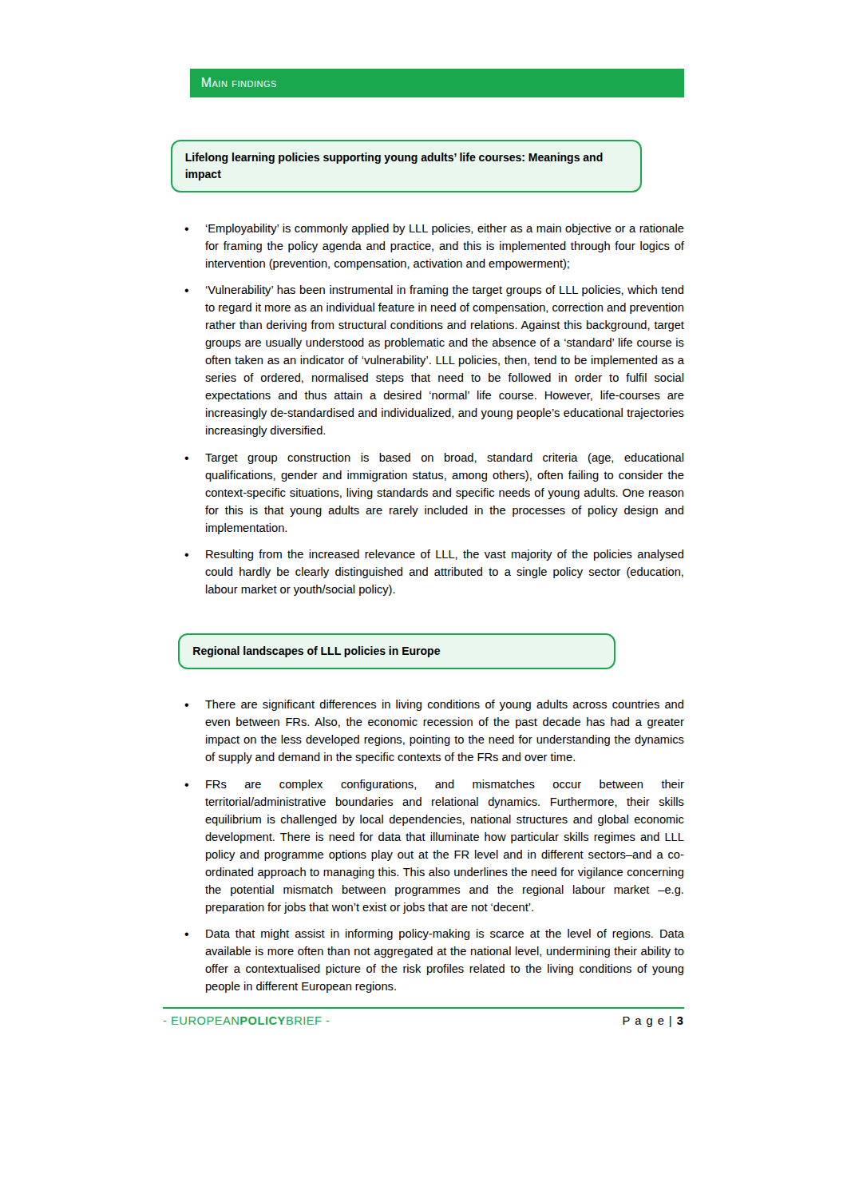Main findings
Lifelong learning policies supporting young adults’ life courses: Meanings and impact
‘Employability’ is commonly applied by LLL policies, either as a main objective or a rationale for framing the policy agenda and practice, and this is implemented through four logics of intervention (prevention, compensation, activation and empowerment);
‘Vulnerability’ has been instrumental in framing the target groups of LLL policies, which tend to regard it more as an individual feature in need of compensation, correction and prevention rather than deriving from structural conditions and relations. Against this background, target groups are usually understood as problematic and the absence of a ‘standard’ life course is often taken as an indicator of ‘vulnerability’. LLL policies, then, tend to be implemented as a series of ordered, normalised steps that need to be followed in order to fulfil social expectations and thus attain a desired ‘normal’ life course. However, life-courses are increasingly de-standardised and individualized, and young people’s educational trajectories increasingly diversified.
Target group construction is based on broad, standard criteria (age, educational qualifications, gender and immigration status, among others), often failing to consider the context-specific situations, living standards and specific needs of young adults. One reason for this is that young adults are rarely included in the processes of policy design and implementation.
Resulting from the increased relevance of LLL, the vast majority of the policies analysed could hardly be clearly distinguished and attributed to a single policy sector (education, labour market or youth/social policy).
Regional landscapes of LLL policies in Europe
There are significant differences in living conditions of young adults across countries and even between FRs. Also, the economic recession of the past decade has had a greater impact on the less developed regions, pointing to the need for understanding the dynamics of supply and demand in the specific contexts of the FRs and over time.
FRs are complex configurations, and mismatches occur between their territorial/administrative boundaries and relational dynamics. Furthermore, their skills equilibrium is challenged by local dependencies, national structures and global economic development. There is need for data that illuminate how particular skills regimes and LLL policy and programme options play out at the FR level and in different sectors–and a co-ordinated approach to managing this. This also underlines the need for vigilance concerning the potential mismatch between programmes and the regional labour market –e.g. preparation for jobs that won’t exist or jobs that are not ‘decent’.
Data that might assist in informing policy-making is scarce at the level of regions. Data available is more often than not aggregated at the national level, undermining their ability to offer a contextualised picture of the risk profiles related to the living conditions of young people in different European regions.
- EUROPEANPOLICYBRIEF -
P a g e | 3